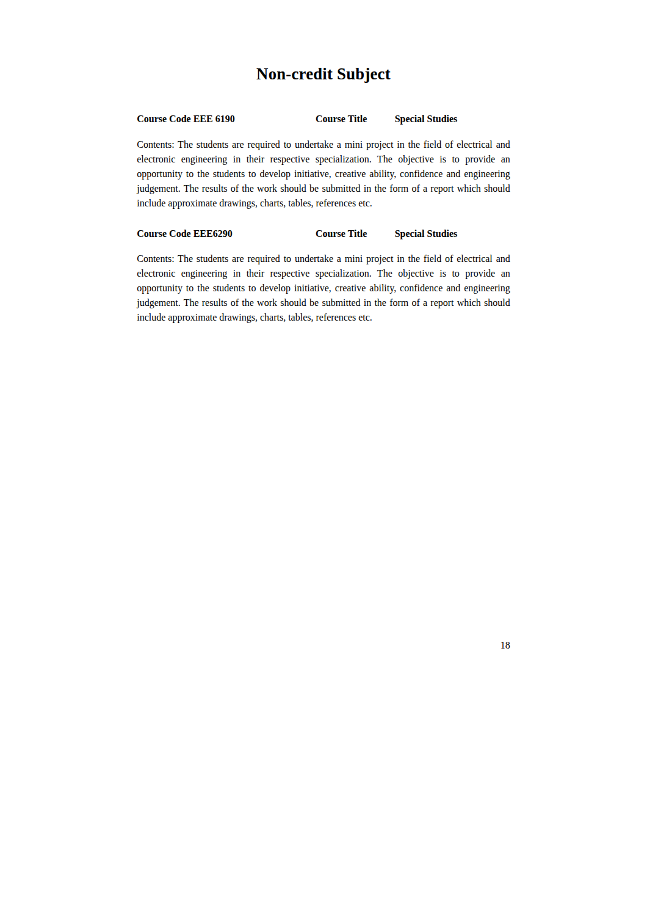Non-credit Subject
Course Code EEE 6190 Course Title Special Studies
Contents: The students are required to undertake a mini project in the field of electrical and electronic engineering in their respective specialization. The objective is to provide an opportunity to the students to develop initiative, creative ability, confidence and engineering judgement. The results of the work should be submitted in the form of a report which should include approximate drawings, charts, tables, references etc.
Course Code EEE6290 Course Title Special Studies
Contents: The students are required to undertake a mini project in the field of electrical and electronic engineering in their respective specialization. The objective is to provide an opportunity to the students to develop initiative, creative ability, confidence and engineering judgement. The results of the work should be submitted in the form of a report which should include approximate drawings, charts, tables, references etc.
18